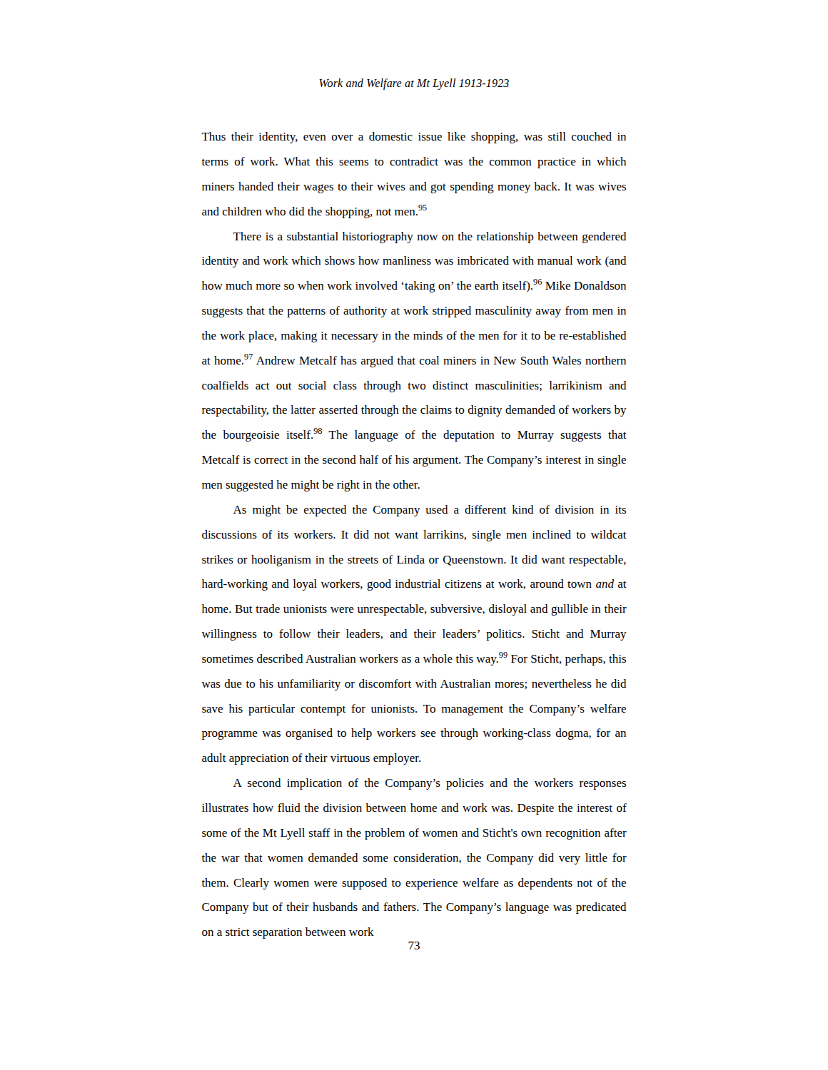Work and Welfare at Mt Lyell 1913-1923
Thus their identity, even over a domestic issue like shopping, was still couched in terms of work. What this seems to contradict was the common practice in which miners handed their wages to their wives and got spending money back. It was wives and children who did the shopping, not men.95
There is a substantial historiography now on the relationship between gendered identity and work which shows how manliness was imbricated with manual work (and how much more so when work involved ‘taking on’ the earth itself).96 Mike Donaldson suggests that the patterns of authority at work stripped masculinity away from men in the work place, making it necessary in the minds of the men for it to be re-established at home.97 Andrew Metcalf has argued that coal miners in New South Wales northern coalfields act out social class through two distinct masculinities; larrikinism and respectability, the latter asserted through the claims to dignity demanded of workers by the bourgeoisie itself.98 The language of the deputation to Murray suggests that Metcalf is correct in the second half of his argument. The Company’s interest in single men suggested he might be right in the other.
As might be expected the Company used a different kind of division in its discussions of its workers. It did not want larrikins, single men inclined to wildcat strikes or hooliganism in the streets of Linda or Queenstown. It did want respectable, hard-working and loyal workers, good industrial citizens at work, around town and at home. But trade unionists were unrespectable, subversive, disloyal and gullible in their willingness to follow their leaders, and their leaders’ politics. Sticht and Murray sometimes described Australian workers as a whole this way.99 For Sticht, perhaps, this was due to his unfamiliarity or discomfort with Australian mores; nevertheless he did save his particular contempt for unionists. To management the Company’s welfare programme was organised to help workers see through working-class dogma, for an adult appreciation of their virtuous employer.
A second implication of the Company’s policies and the workers responses illustrates how fluid the division between home and work was. Despite the interest of some of the Mt Lyell staff in the problem of women and Sticht's own recognition after the war that women demanded some consideration, the Company did very little for them. Clearly women were supposed to experience welfare as dependents not of the Company but of their husbands and fathers. The Company’s language was predicated on a strict separation between work
73